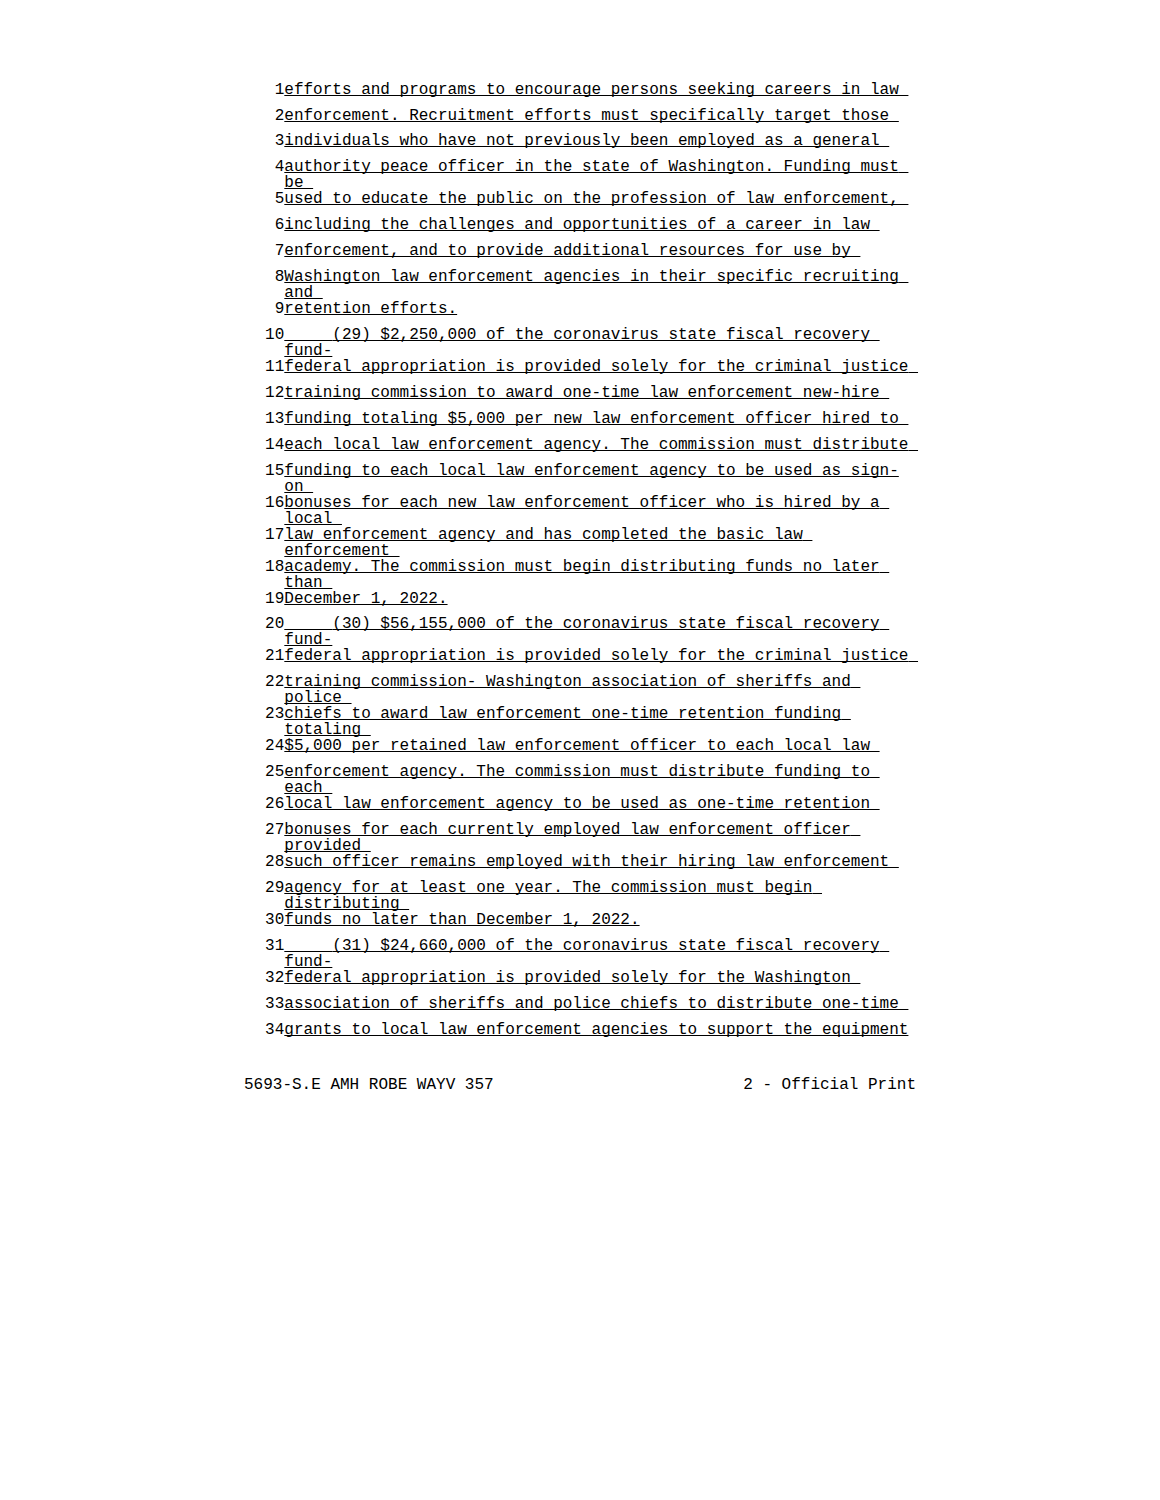| 1 | efforts and programs to encourage persons seeking careers in law |
| 2 | enforcement. Recruitment efforts must specifically target those |
| 3 | individuals who have not previously been employed as a general |
| 4 | authority peace officer in the state of Washington. Funding must be |
| 5 | used to educate the public on the profession of law enforcement, |
| 6 | including the challenges and opportunities of a career in law |
| 7 | enforcement, and to provide additional resources for use by |
| 8 | Washington law enforcement agencies in their specific recruiting and |
| 9 | retention efforts. |
| 10 | (29) $2,250,000 of the coronavirus state fiscal recovery fund- |
| 11 | federal appropriation is provided solely for the criminal justice |
| 12 | training commission to award one-time law enforcement new-hire |
| 13 | funding totaling $5,000 per new law enforcement officer hired to |
| 14 | each local law enforcement agency. The commission must distribute |
| 15 | funding to each local law enforcement agency to be used as sign-on |
| 16 | bonuses for each new law enforcement officer who is hired by a local |
| 17 | law enforcement agency and has completed the basic law enforcement |
| 18 | academy. The commission must begin distributing funds no later than |
| 19 | December 1, 2022. |
| 20 | (30) $56,155,000 of the coronavirus state fiscal recovery fund- |
| 21 | federal appropriation is provided solely for the criminal justice |
| 22 | training commission- Washington association of sheriffs and police |
| 23 | chiefs to award law enforcement one-time retention funding totaling |
| 24 | $5,000 per retained law enforcement officer to each local law |
| 25 | enforcement agency. The commission must distribute funding to each |
| 26 | local law enforcement agency to be used as one-time retention |
| 27 | bonuses for each currently employed law enforcement officer provided |
| 28 | such officer remains employed with their hiring law enforcement |
| 29 | agency for at least one year. The commission must begin distributing |
| 30 | funds no later than December 1, 2022. |
| 31 | (31) $24,660,000 of the coronavirus state fiscal recovery fund- |
| 32 | federal appropriation is provided solely for the Washington |
| 33 | association of sheriffs and police chiefs to distribute one-time |
| 34 | grants to local law enforcement agencies to support the equipment |
5693-S.E AMH ROBE WAYV 357
2 - Official Print